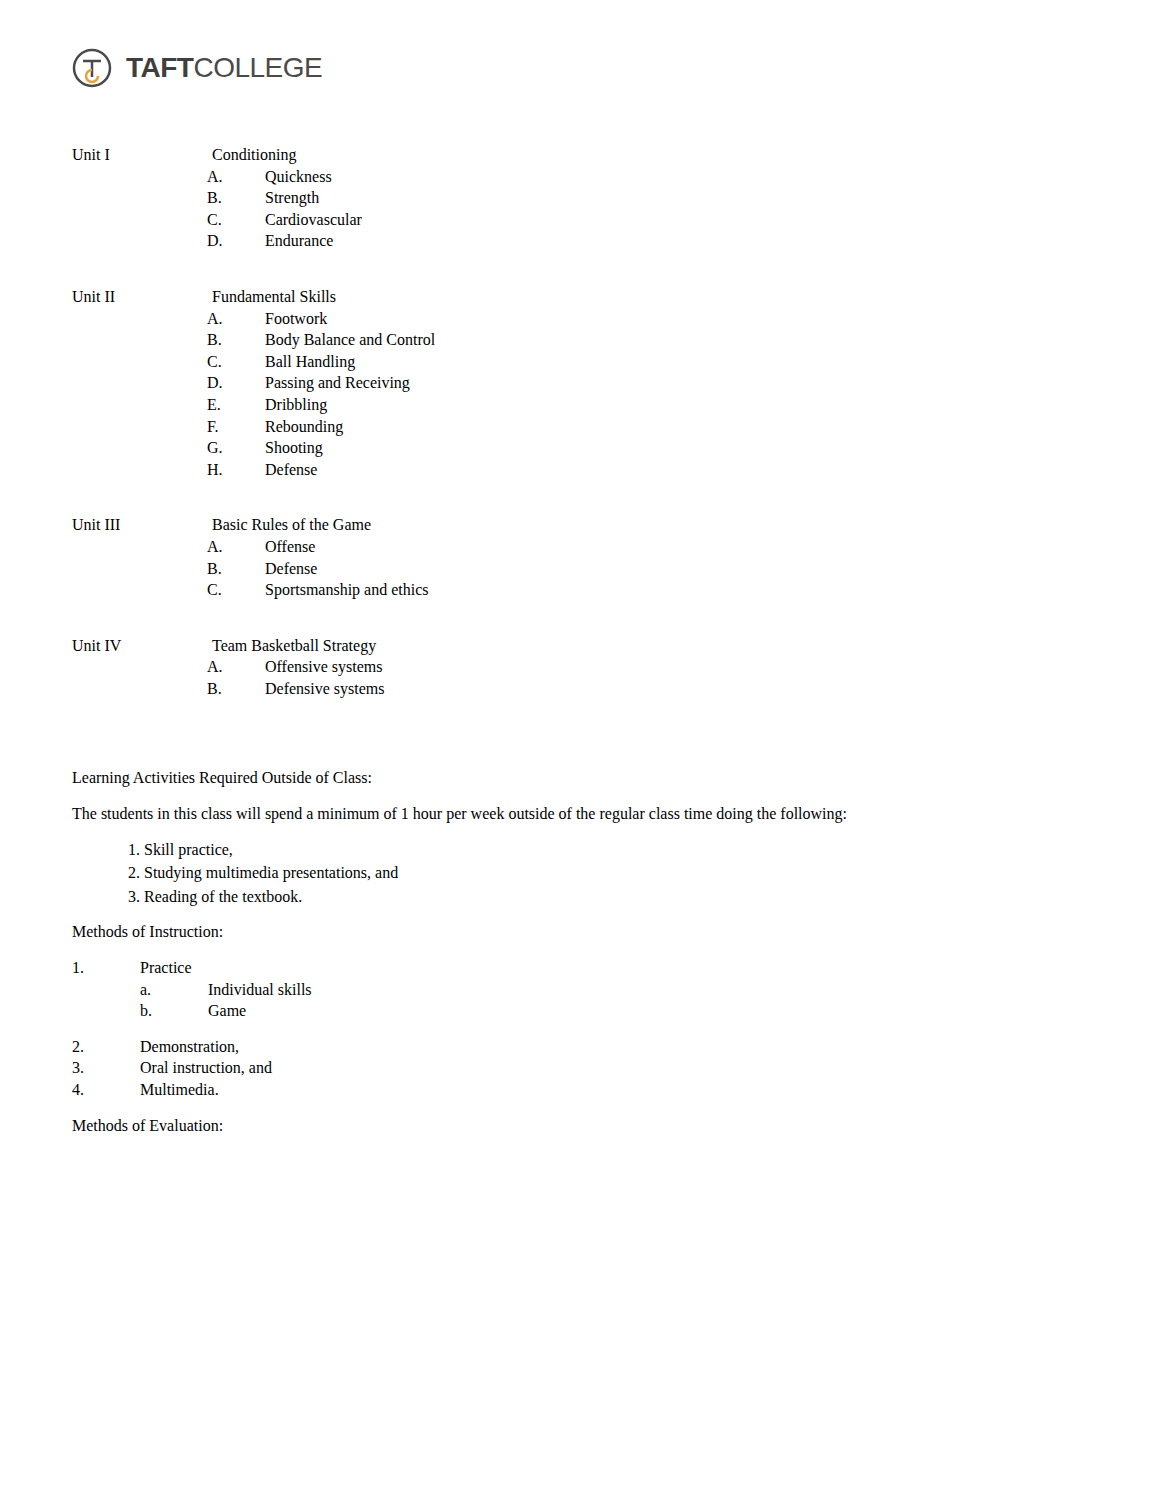TAFTCOLLEGE
| Unit I | Conditioning |
| A. | Quickness |
| B. | Strength |
| C. | Cardiovascular |
| D. | Endurance |
| Unit II | Fundamental Skills |
| A. | Footwork |
| B. | Body Balance and Control |
| C. | Ball Handling |
| D. | Passing and Receiving |
| E. | Dribbling |
| F. | Rebounding |
| G. | Shooting |
| H. | Defense |
| Unit III | Basic Rules of the Game |
| A. | Offense |
| B. | Defense |
| C. | Sportsmanship and ethics |
| Unit IV | Team Basketball Strategy |
| A. | Offensive systems |
| B. | Defensive systems |
Learning Activities Required Outside of Class:
The students in this class will spend a minimum of 1 hour per week outside of the regular class time doing the following:
Skill practice,
Studying multimedia presentations, and
Reading of the textbook.
Methods of Instruction:
| 1. | Practice |
| | / a. / Individual skills / / b. / Game / |
| 2. | Demonstration, |
| 3. | Oral instruction, and |
| 4. | Multimedia. |
Methods of Evaluation: